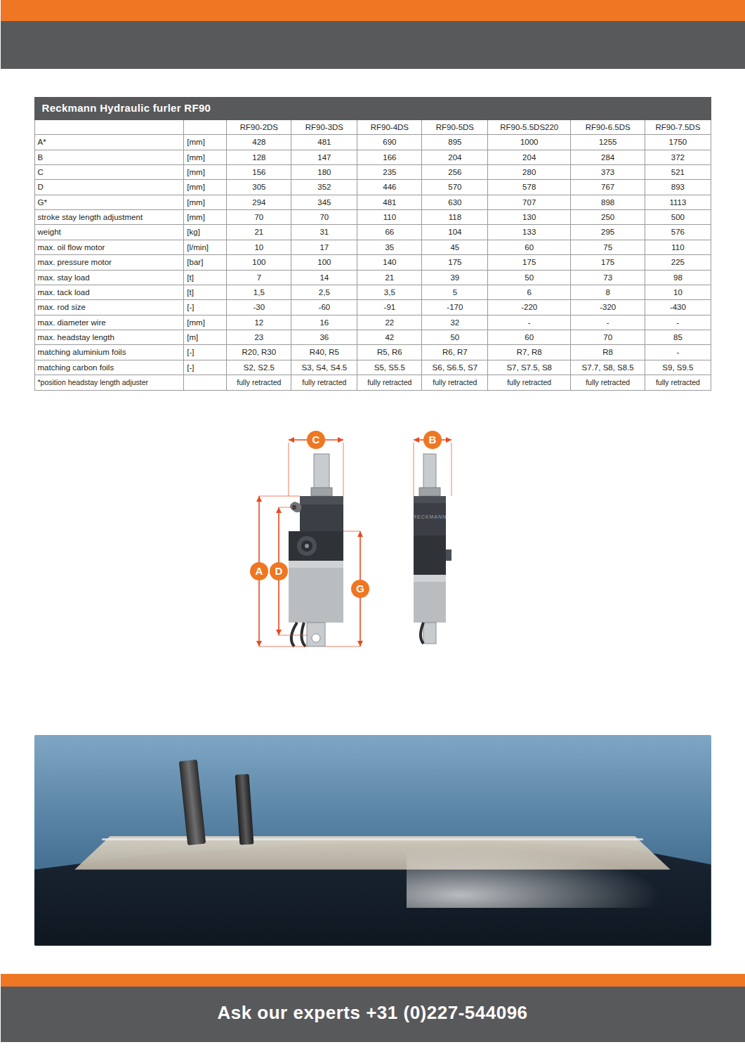| Reckmann Hydraulic furler RF90 |
| | | RF90-2DS | RF90-3DS | RF90-4DS | RF90-5DS | RF90-5.5DS220 | RF90-6.5DS | RF90-7.5DS |
| A* | [mm] | 428 | 481 | 690 | 895 | 1000 | 1255 | 1750 |
| B | [mm] | 128 | 147 | 166 | 204 | 204 | 284 | 372 |
| C | [mm] | 156 | 180 | 235 | 256 | 280 | 373 | 521 |
| D | [mm] | 305 | 352 | 446 | 570 | 578 | 767 | 893 |
| G* | [mm] | 294 | 345 | 481 | 630 | 707 | 898 | 1113 |
| stroke stay length adjustment | [mm] | 70 | 70 | 110 | 118 | 130 | 250 | 500 |
| weight | [kg] | 21 | 31 | 66 | 104 | 133 | 295 | 576 |
| max. oil flow motor | [l/min] | 10 | 17 | 35 | 45 | 60 | 75 | 110 |
| max. pressure motor | [bar] | 100 | 100 | 140 | 175 | 175 | 175 | 225 |
| max. stay load | [t] | 7 | 14 | 21 | 39 | 50 | 73 | 98 |
| max. tack load | [t] | 1,5 | 2,5 | 3,5 | 5 | 6 | 8 | 10 |
| max. rod size | [-] | -30 | -60 | -91 | -170 | -220 | -320 | -430 |
| max. diameter wire | [mm] | 12 | 16 | 22 | 32 | - | - | - |
| max. headstay length | [m] | 23 | 36 | 42 | 50 | 60 | 70 | 85 |
| matching aluminium foils | [-] | R20, R30 | R40, R5 | R5, R6 | R6, R7 | R7, R8 | R8 | - |
| matching carbon foils | [-] | S2, S2.5 | S3, S4, S4.5 | S5, S5.5 | S6, S6.5, S7 | S7, S7.5, S8 | S7.7, S8, S8.5 | S9, S9.5 |
| *position headstay length adjuster | | fully retracted | fully retracted | fully retracted | fully retracted | fully retracted | fully retracted | fully retracted |
RECKMANN C B A D G
Ask our experts +31 (0)227-544096